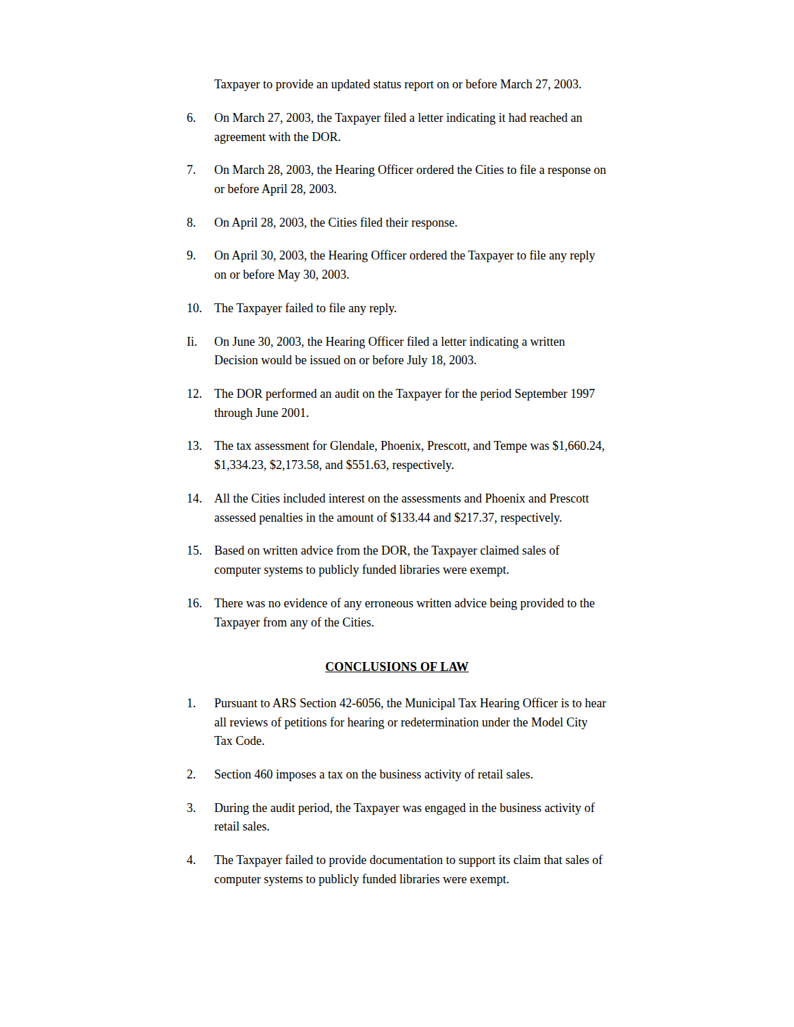Taxpayer to provide an updated status report on or before March 27, 2003.
6. On March 27, 2003, the Taxpayer filed a letter indicating it had reached an agreement with the DOR.
7. On March 28, 2003, the Hearing Officer ordered the Cities to file a response on or before April 28, 2003.
8. On April 28, 2003, the Cities filed their response.
9. On April 30, 2003, the Hearing Officer ordered the Taxpayer to file any reply on or before May 30, 2003.
10. The Taxpayer failed to file any reply.
Ii. On June 30, 2003, the Hearing Officer filed a letter indicating a written Decision would be issued on or before July 18, 2003.
12. The DOR performed an audit on the Taxpayer for the period September 1997 through June 2001.
13. The tax assessment for Glendale, Phoenix, Prescott, and Tempe was $1,660.24, $1,334.23, $2,173.58, and $551.63, respectively.
14. All the Cities included interest on the assessments and Phoenix and Prescott assessed penalties in the amount of $133.44 and $217.37, respectively.
15. Based on written advice from the DOR, the Taxpayer claimed sales of computer systems to publicly funded libraries were exempt.
16. There was no evidence of any erroneous written advice being provided to the Taxpayer from any of the Cities.
CONCLUSIONS OF LAW
1. Pursuant to ARS Section 42-6056, the Municipal Tax Hearing Officer is to hear all reviews of petitions for hearing or redetermination under the Model City Tax Code.
2. Section 460 imposes a tax on the business activity of retail sales.
3. During the audit period, the Taxpayer was engaged in the business activity of retail sales.
4. The Taxpayer failed to provide documentation to support its claim that sales of computer systems to publicly funded libraries were exempt.